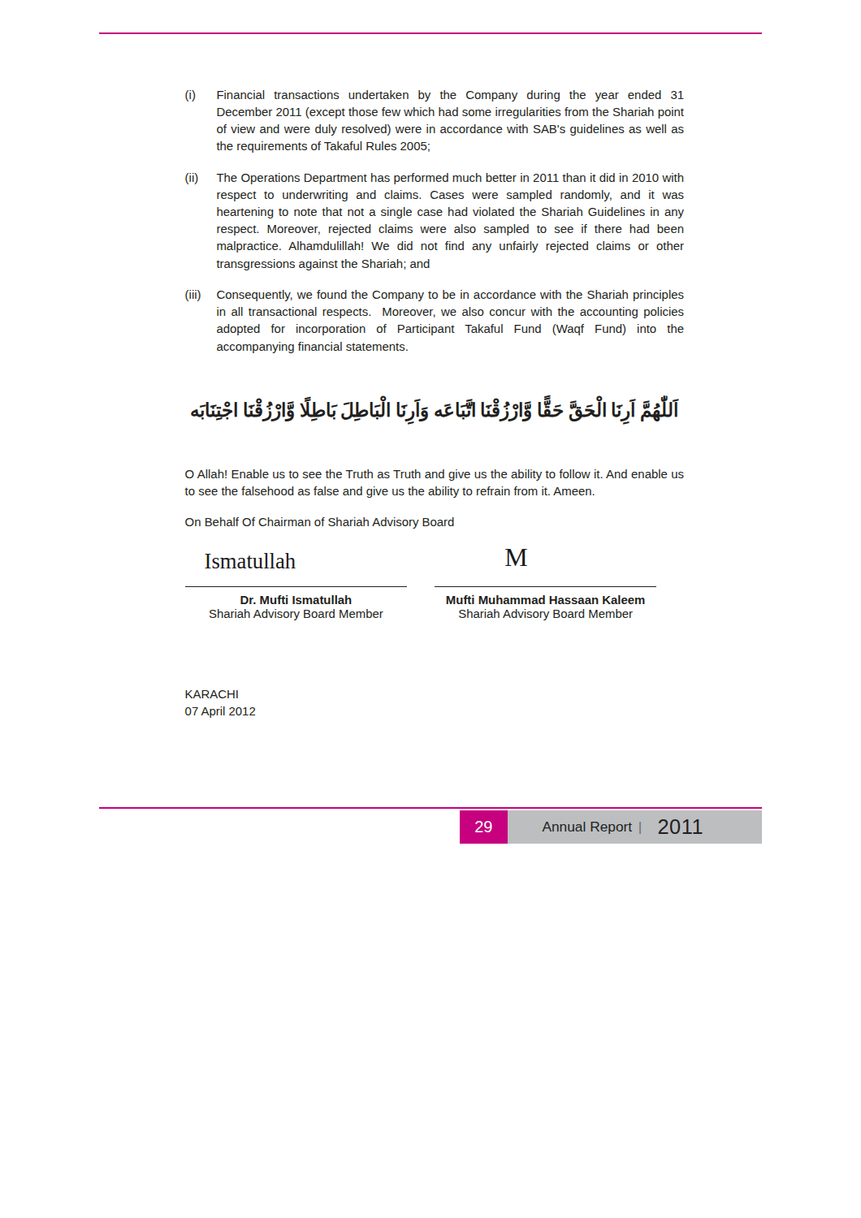(i) Financial transactions undertaken by the Company during the year ended 31 December 2011 (except those few which had some irregularities from the Shariah point of view and were duly resolved) were in accordance with SAB's guidelines as well as the requirements of Takaful Rules 2005;
(ii) The Operations Department has performed much better in 2011 than it did in 2010 with respect to underwriting and claims. Cases were sampled randomly, and it was heartening to note that not a single case had violated the Shariah Guidelines in any respect. Moreover, rejected claims were also sampled to see if there had been malpractice. Alhamdulillah! We did not find any unfairly rejected claims or other transgressions against the Shariah; and
(iii) Consequently, we found the Company to be in accordance with the Shariah principles in all transactional respects. Moreover, we also concur with the accounting policies adopted for incorporation of Participant Takaful Fund (Waqf Fund) into the accompanying financial statements.
اَللّٰهُمَّ اَرِنَا الْحَقَّ حَقًّا وَّارْزُقْنَا اتَّبَاعَه وَاَرِنَا الْبَاطِلَ بَاطِلًا وَّارْزُقْنَا اجْتِنَابَه
O Allah! Enable us to see the Truth as Truth and give us the ability to follow it. And enable us to see the falsehood as false and give us the ability to refrain from it. Ameen.
On Behalf Of Chairman of Shariah Advisory Board
| Ismatullah Dr. Mufti Ismatullah Shariah Advisory Board Member | M Mufti Muhammad Hassaan Kaleem Shariah Advisory Board Member |
KARACHI
07 April 2012
29
Annual Report | 2011